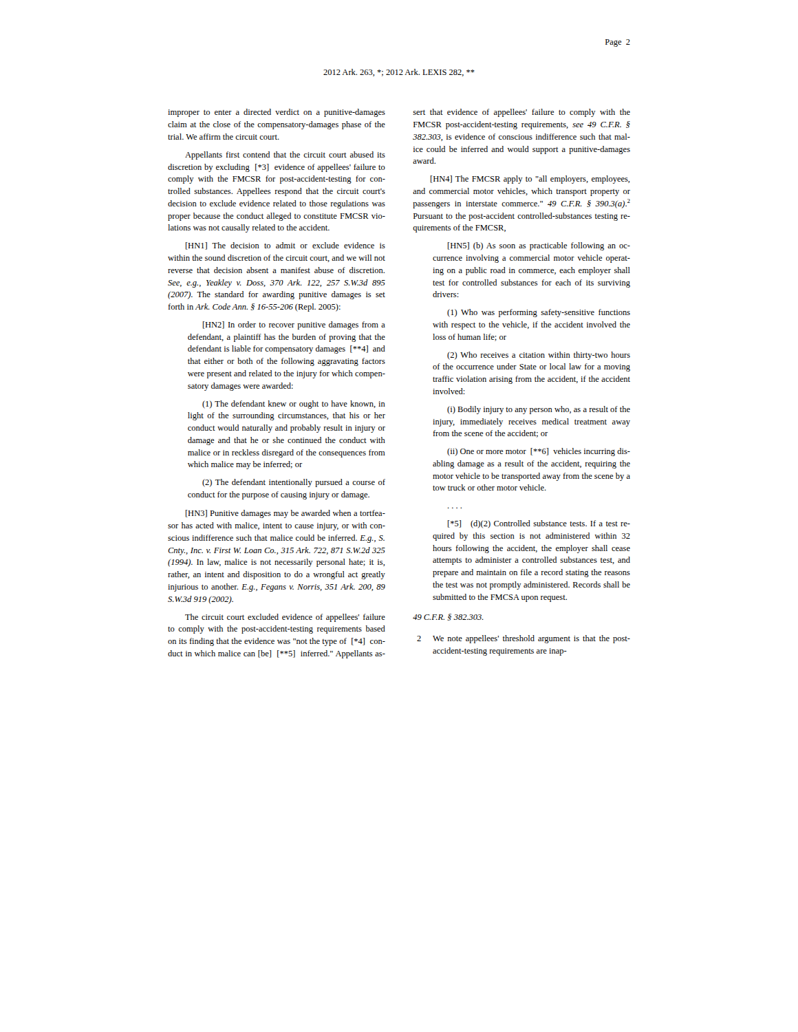Page 2
2012 Ark. 263, *; 2012 Ark. LEXIS 282, **
improper to enter a directed verdict on a punitive-damages claim at the close of the compensatory-damages phase of the trial. We affirm the circuit court.
Appellants first contend that the circuit court abused its discretion by excluding [*3] evidence of appellees' failure to comply with the FMCSR for post-accident-testing for controlled substances. Appellees respond that the circuit court's decision to exclude evidence related to those regulations was proper because the conduct alleged to constitute FMCSR violations was not causally related to the accident.
[HN1] The decision to admit or exclude evidence is within the sound discretion of the circuit court, and we will not reverse that decision absent a manifest abuse of discretion. See, e.g., Yeakley v. Doss, 370 Ark. 122, 257 S.W.3d 895 (2007). The standard for awarding punitive damages is set forth in Ark. Code Ann. § 16-55-206 (Repl. 2005):
[HN2] In order to recover punitive damages from a defendant, a plaintiff has the burden of proving that the defendant is liable for compensatory damages [**4] and that either or both of the following aggravating factors were present and related to the injury for which compensatory damages were awarded:
(1) The defendant knew or ought to have known, in light of the surrounding circumstances, that his or her conduct would naturally and probably result in injury or damage and that he or she continued the conduct with malice or in reckless disregard of the consequences from which malice may be inferred; or
(2) The defendant intentionally pursued a course of conduct for the purpose of causing injury or damage.
[HN3] Punitive damages may be awarded when a tortfeasor has acted with malice, intent to cause injury, or with conscious indifference such that malice could be inferred. E.g., S. Cnty., Inc. v. First W. Loan Co., 315 Ark. 722, 871 S.W.2d 325 (1994). In law, malice is not necessarily personal hate; it is, rather, an intent and disposition to do a wrongful act greatly injurious to another. E.g., Fegans v. Norris, 351 Ark. 200, 89 S.W.3d 919 (2002).
The circuit court excluded evidence of appellees' failure to comply with the post-accident-testing requirements based on its finding that the evidence was "not the type of [*4] conduct in which malice can [be] [**5] inferred." Appellants assert that evidence of appellees' failure to comply with the FMCSR post-accident-testing requirements, see 49 C.F.R. § 382.303, is evidence of conscious indifference such that malice could be inferred and would support a punitive-damages award.
[HN4] The FMCSR apply to "all employers, employees, and commercial motor vehicles, which transport property or passengers in interstate commerce." 49 C.F.R. § 390.3(a).2 Pursuant to the post-accident controlled-substances testing requirements of the FMCSR,
[HN5] (b) As soon as practicable following an occurrence involving a commercial motor vehicle operating on a public road in commerce, each employer shall test for controlled substances for each of its surviving drivers:
(1) Who was performing safety-sensitive functions with respect to the vehicle, if the accident involved the loss of human life; or
(2) Who receives a citation within thirty-two hours of the occurrence under State or local law for a moving traffic violation arising from the accident, if the accident involved:
(i) Bodily injury to any person who, as a result of the injury, immediately receives medical treatment away from the scene of the accident; or
(ii) One or more motor [**6] vehicles incurring disabling damage as a result of the accident, requiring the motor vehicle to be transported away from the scene by a tow truck or other motor vehicle.
. . . .
[*5] (d)(2) Controlled substance tests. If a test required by this section is not administered within 32 hours following the accident, the employer shall cease attempts to administer a controlled substances test, and prepare and maintain on file a record stating the reasons the test was not promptly administered. Records shall be submitted to the FMCSA upon request.
49 C.F.R. § 382.303.
2 We note appellees' threshold argument is that the post-accident-testing requirements are inap-